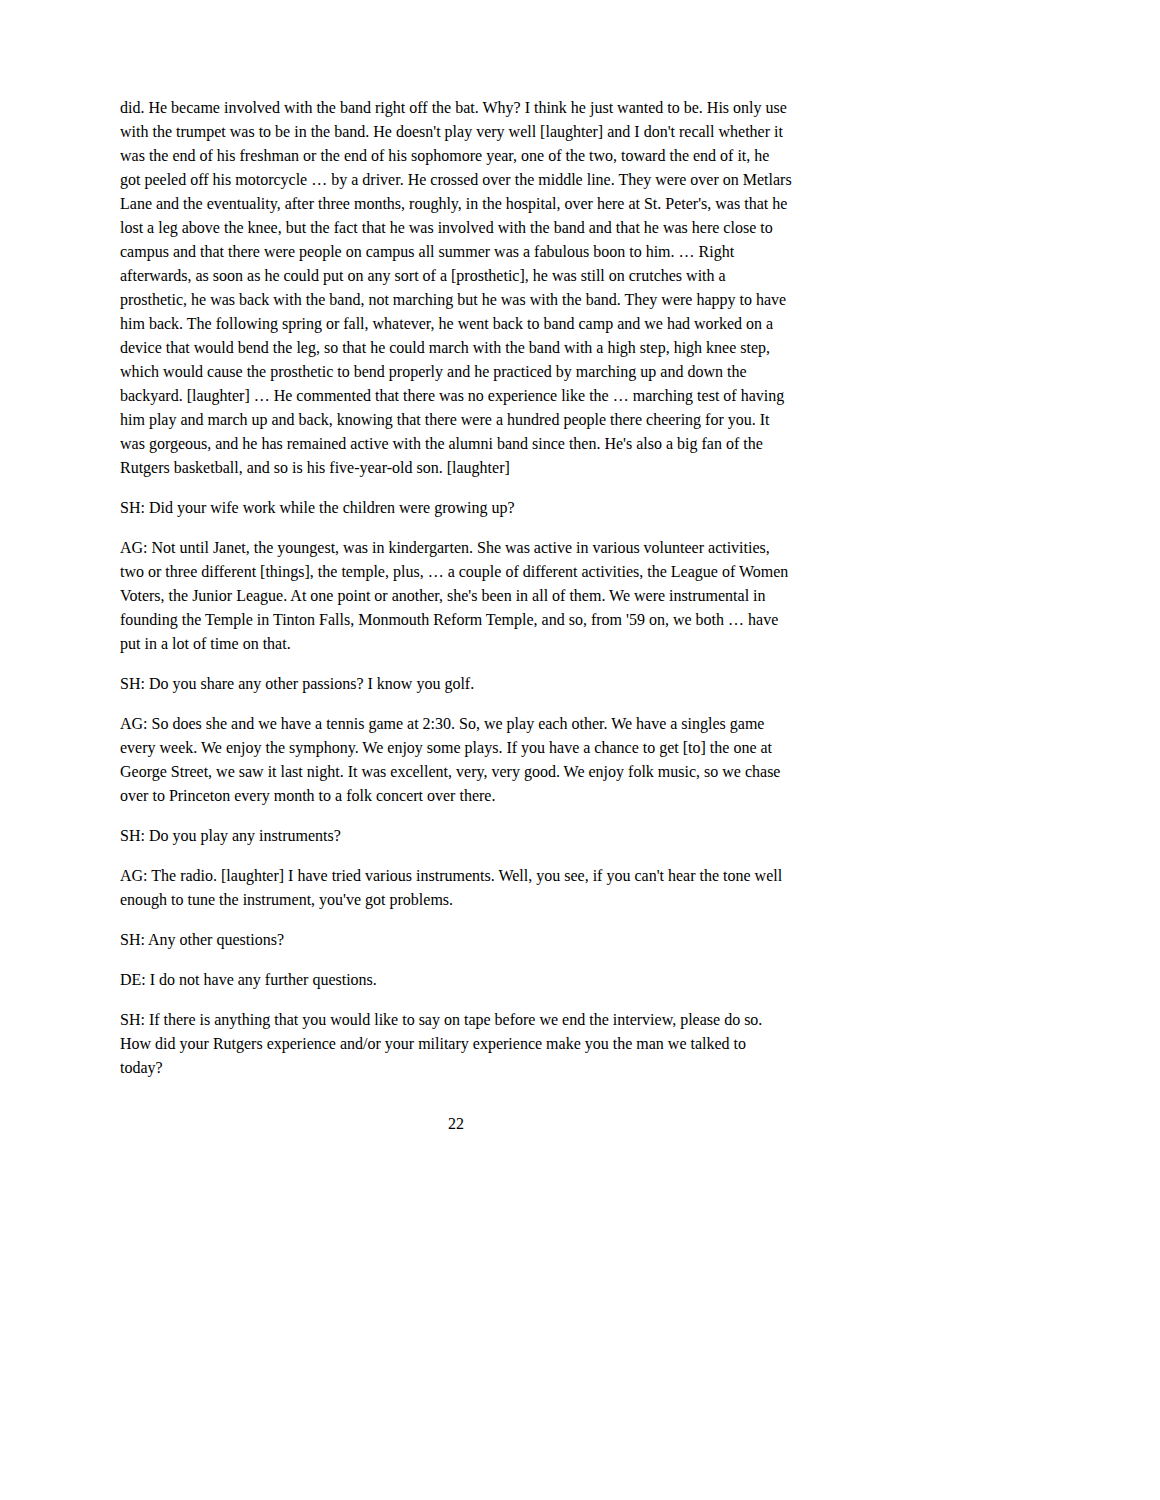did. He became involved with the band right off the bat. Why? I think he just wanted to be. His only use with the trumpet was to be in the band. He doesn't play very well [laughter] and I don't recall whether it was the end of his freshman or the end of his sophomore year, one of the two, toward the end of it, he got peeled off his motorcycle … by a driver. He crossed over the middle line. They were over on Metlars Lane and the eventuality, after three months, roughly, in the hospital, over here at St. Peter's, was that he lost a leg above the knee, but the fact that he was involved with the band and that he was here close to campus and that there were people on campus all summer was a fabulous boon to him. … Right afterwards, as soon as he could put on any sort of a [prosthetic], he was still on crutches with a prosthetic, he was back with the band, not marching but he was with the band. They were happy to have him back. The following spring or fall, whatever, he went back to band camp and we had worked on a device that would bend the leg, so that he could march with the band with a high step, high knee step, which would cause the prosthetic to bend properly and he practiced by marching up and down the backyard. [laughter] … He commented that there was no experience like the … marching test of having him play and march up and back, knowing that there were a hundred people there cheering for you. It was gorgeous, and he has remained active with the alumni band since then. He's also a big fan of the Rutgers basketball, and so is his five-year-old son. [laughter]
SH: Did your wife work while the children were growing up?
AG: Not until Janet, the youngest, was in kindergarten. She was active in various volunteer activities, two or three different [things], the temple, plus, … a couple of different activities, the League of Women Voters, the Junior League. At one point or another, she's been in all of them. We were instrumental in founding the Temple in Tinton Falls, Monmouth Reform Temple, and so, from '59 on, we both … have put in a lot of time on that.
SH: Do you share any other passions? I know you golf.
AG: So does she and we have a tennis game at 2:30. So, we play each other. We have a singles game every week. We enjoy the symphony. We enjoy some plays. If you have a chance to get [to] the one at George Street, we saw it last night. It was excellent, very, very good. We enjoy folk music, so we chase over to Princeton every month to a folk concert over there.
SH: Do you play any instruments?
AG: The radio. [laughter] I have tried various instruments. Well, you see, if you can't hear the tone well enough to tune the instrument, you've got problems.
SH: Any other questions?
DE: I do not have any further questions.
SH: If there is anything that you would like to say on tape before we end the interview, please do so. How did your Rutgers experience and/or your military experience make you the man we talked to today?
22